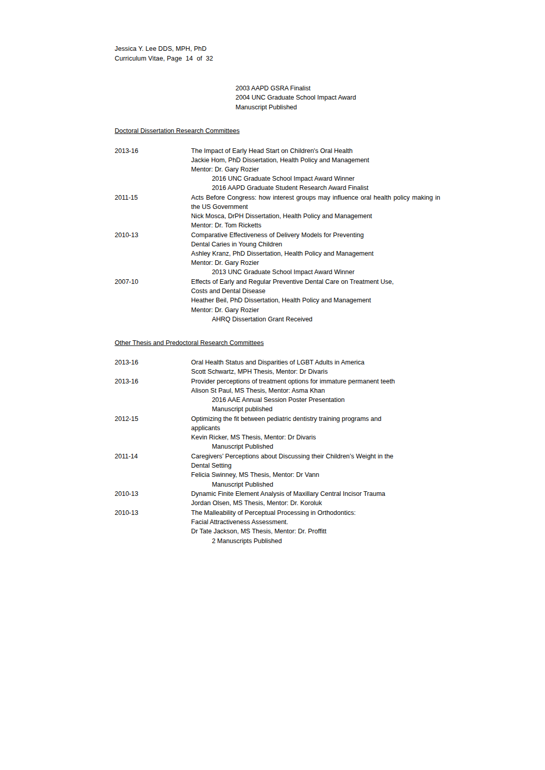Jessica Y. Lee DDS, MPH, PhD
Curriculum Vitae, Page 14 of 32
2003 AAPD GSRA Finalist
2004 UNC Graduate School Impact Award
Manuscript Published
Doctoral Dissertation Research Committees
| 2013-16 | The Impact of Early Head Start on Children's Oral Health Jackie Hom, PhD Dissertation, Health Policy and Management Mentor: Dr. Gary Rozier 2016 UNC Graduate School Impact Award Winner 2016 AAPD Graduate Student Research Award Finalist |
| 2011-15 | Acts Before Congress: how interest groups may influence oral health policy making in the US Government Nick Mosca, DrPH Dissertation, Health Policy and Management Mentor: Dr. Tom Ricketts |
| 2010-13 | Comparative Effectiveness of Delivery Models for Preventing Dental Caries in Young Children Ashley Kranz, PhD Dissertation, Health Policy and Management Mentor: Dr. Gary Rozier 2013 UNC Graduate School Impact Award Winner |
| 2007-10 | Effects of Early and Regular Preventive Dental Care on Treatment Use, Costs and Dental Disease Heather Beil, PhD Dissertation, Health Policy and Management Mentor: Dr. Gary Rozier AHRQ Dissertation Grant Received |
Other Thesis and Predoctoral Research Committees
| 2013-16 | Oral Health Status and Disparities of LGBT Adults in America Scott Schwartz, MPH Thesis, Mentor: Dr Divaris |
| 2013-16 | Provider perceptions of treatment options for immature permanent teeth Alison St Paul, MS Thesis, Mentor: Asma Khan 2016 AAE Annual Session Poster Presentation Manuscript published |
| 2012-15 | Optimizing the fit between pediatric dentistry training programs and applicants Kevin Ricker, MS Thesis, Mentor: Dr Divaris Manuscript Published |
| 2011-14 | Caregivers’ Perceptions about Discussing their Children’s Weight in the Dental Setting Felicia Swinney, MS Thesis, Mentor: Dr Vann Manuscript Published |
| 2010-13 | Dynamic Finite Element Analysis of Maxillary Central Incisor Trauma Jordan Olsen, MS Thesis, Mentor: Dr. Koroluk |
| 2010-13 | The Malleability of Perceptual Processing in Orthodontics: Facial Attractiveness Assessment. Dr Tate Jackson, MS Thesis, Mentor: Dr. Proffitt 2 Manuscripts Published |